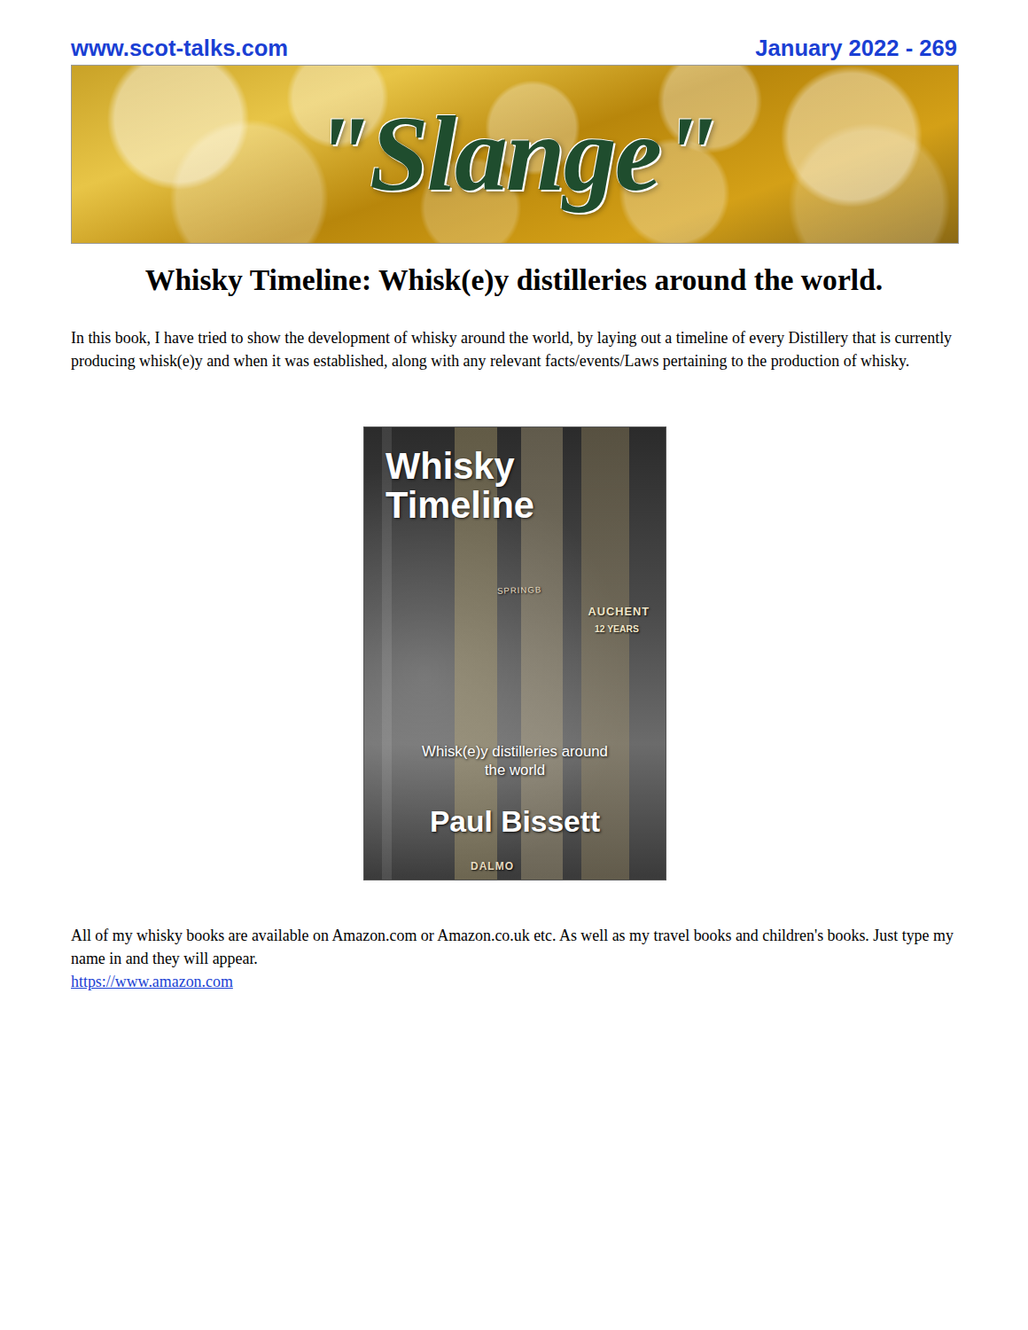www.scot-talks.com January 2022 - 269
"Slange"
Whisky Timeline: Whisk(e)y distilleries around the world.
In this book, I have tried to show the development of whisky around the world, by laying out a timeline of every Distillery that is currently producing whisk(e)y and when it was established, along with any relevant facts/events/Laws pertaining to the production of whisky.
Whisky
Timeline
SPRINGB
AUCHENT
12 YEARS
Whisk(e)y distilleries around
the world
Paul Bissett
DALMO
All of my whisky books are available on Amazon.com or Amazon.co.uk etc. As well as my travel books and children's books. Just type my name in and they will appear.
https://www.amazon.com